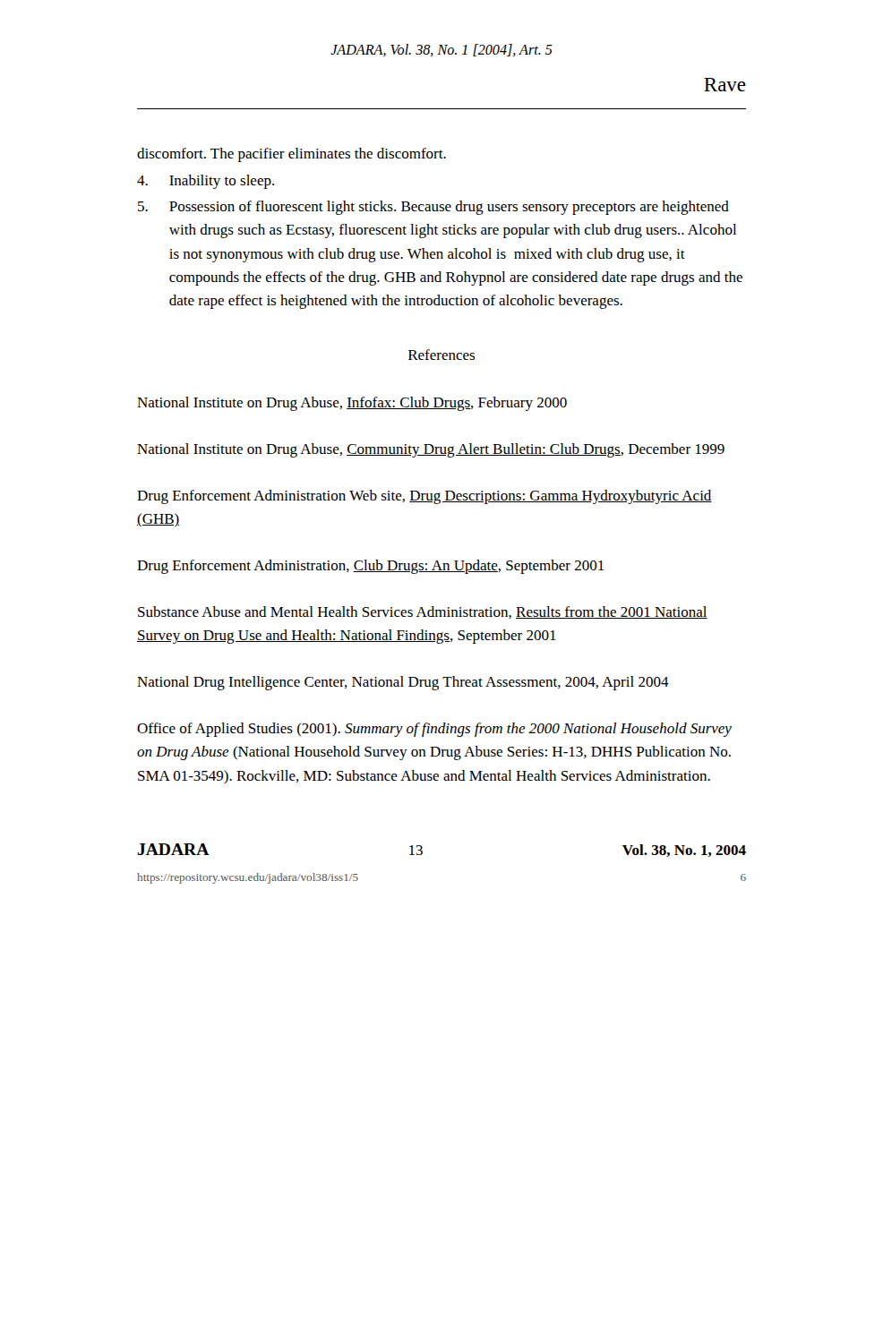JADARA, Vol. 38, No. 1 [2004], Art. 5
Rave
discomfort. The pacifier eliminates the discomfort.
4. Inability to sleep.
5. Possession of fluorescent light sticks. Because drug users sensory preceptors are heightened with drugs such as Ecstasy, fluorescent light sticks are popular with club drug users.. Alcohol is not synonymous with club drug use. When alcohol is mixed with club drug use, it compounds the effects of the drug. GHB and Rohypnol are considered date rape drugs and the date rape effect is heightened with the introduction of alcoholic beverages.
References
National Institute on Drug Abuse, Infofax: Club Drugs, February 2000
National Institute on Drug Abuse, Community Drug Alert Bulletin: Club Drugs, December 1999
Drug Enforcement Administration Web site, Drug Descriptions: Gamma Hydroxybutyric Acid (GHB)
Drug Enforcement Administration, Club Drugs: An Update, September 2001
Substance Abuse and Mental Health Services Administration, Results from the 2001 National Survey on Drug Use and Health: National Findings, September 2001
National Drug Intelligence Center, National Drug Threat Assessment, 2004, April 2004
Office of Applied Studies (2001). Summary of findings from the 2000 National Household Survey on Drug Abuse (National Household Survey on Drug Abuse Series: H-13, DHHS Publication No. SMA 01-3549). Rockville, MD: Substance Abuse and Mental Health Services Administration.
JADARA 13 Vol. 38, No. 1, 2004
https://repository.wcsu.edu/jadara/vol38/iss1/5 6